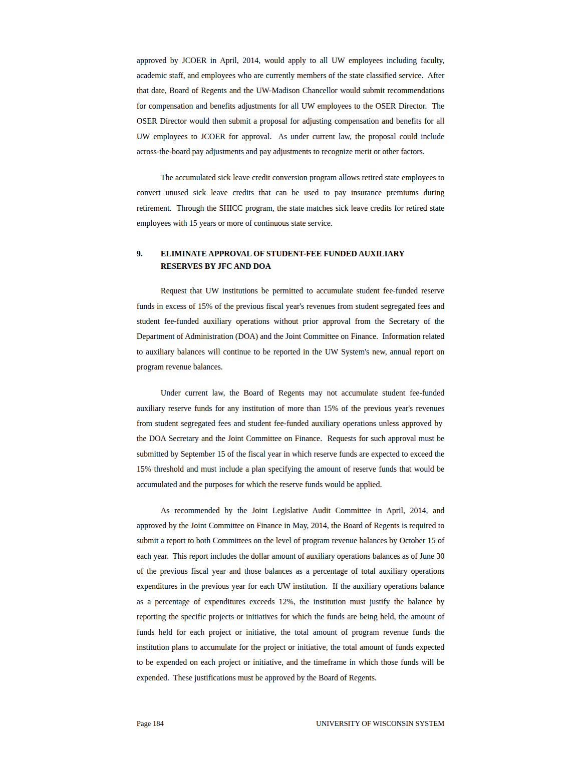approved by JCOER in April, 2014, would apply to all UW employees including faculty, academic staff, and employees who are currently members of the state classified service. After that date, Board of Regents and the UW-Madison Chancellor would submit recommendations for compensation and benefits adjustments for all UW employees to the OSER Director. The OSER Director would then submit a proposal for adjusting compensation and benefits for all UW employees to JCOER for approval. As under current law, the proposal could include across-the-board pay adjustments and pay adjustments to recognize merit or other factors.
The accumulated sick leave credit conversion program allows retired state employees to convert unused sick leave credits that can be used to pay insurance premiums during retirement. Through the SHICC program, the state matches sick leave credits for retired state employees with 15 years or more of continuous state service.
9. ELIMINATE APPROVAL OF STUDENT-FEE FUNDED AUXILIARY
RESERVES BY JFC AND DOA
Request that UW institutions be permitted to accumulate student fee-funded reserve funds in excess of 15% of the previous fiscal year's revenues from student segregated fees and student fee-funded auxiliary operations without prior approval from the Secretary of the Department of Administration (DOA) and the Joint Committee on Finance. Information related to auxiliary balances will continue to be reported in the UW System's new, annual report on program revenue balances.
Under current law, the Board of Regents may not accumulate student fee-funded auxiliary reserve funds for any institution of more than 15% of the previous year's revenues from student segregated fees and student fee-funded auxiliary operations unless approved by the DOA Secretary and the Joint Committee on Finance. Requests for such approval must be submitted by September 15 of the fiscal year in which reserve funds are expected to exceed the 15% threshold and must include a plan specifying the amount of reserve funds that would be accumulated and the purposes for which the reserve funds would be applied.
As recommended by the Joint Legislative Audit Committee in April, 2014, and approved by the Joint Committee on Finance in May, 2014, the Board of Regents is required to submit a report to both Committees on the level of program revenue balances by October 15 of each year. This report includes the dollar amount of auxiliary operations balances as of June 30 of the previous fiscal year and those balances as a percentage of total auxiliary operations expenditures in the previous year for each UW institution. If the auxiliary operations balance as a percentage of expenditures exceeds 12%, the institution must justify the balance by reporting the specific projects or initiatives for which the funds are being held, the amount of funds held for each project or initiative, the total amount of program revenue funds the institution plans to accumulate for the project or initiative, the total amount of funds expected to be expended on each project or initiative, and the timeframe in which those funds will be expended. These justifications must be approved by the Board of Regents.
Page 184
UNIVERSITY OF WISCONSIN SYSTEM